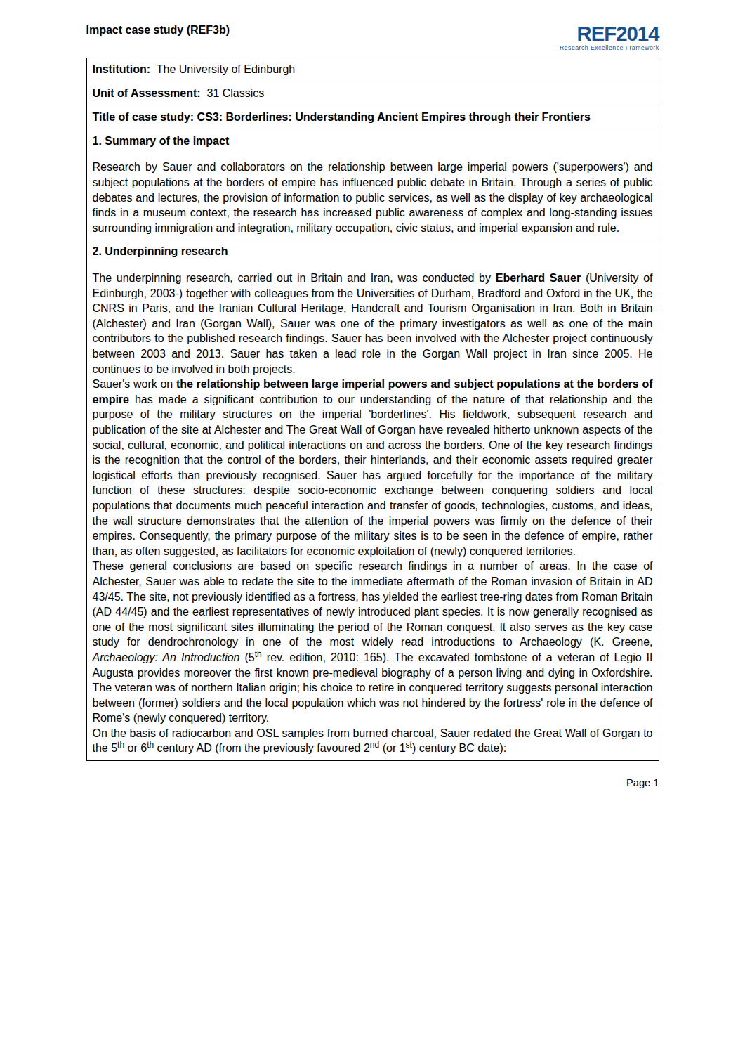Impact case study (REF3b)
REF2014
Research Excellence Framework
| Institution: The University of Edinburgh |
| Unit of Assessment: 31 Classics |
| Title of case study: CS3: Borderlines: Understanding Ancient Empires through their Frontiers |
| 1. Summary of the impact Research by Sauer and collaborators on the relationship between large imperial powers ('superpowers') and subject populations at the borders of empire has influenced public debate in Britain. Through a series of public debates and lectures, the provision of information to public services, as well as the display of key archaeological finds in a museum context, the research has increased public awareness of complex and long-standing issues surrounding immigration and integration, military occupation, civic status, and imperial expansion and rule. |
| 2. Underpinning research The underpinning research, carried out in Britain and Iran, was conducted by Eberhard Sauer (University of Edinburgh, 2003-) together with colleagues from the Universities of Durham, Bradford and Oxford in the UK, the CNRS in Paris, and the Iranian Cultural Heritage, Handcraft and Tourism Organisation in Iran. Both in Britain (Alchester) and Iran (Gorgan Wall), Sauer was one of the primary investigators as well as one of the main contributors to the published research findings. Sauer has been involved with the Alchester project continuously between 2003 and 2013. Sauer has taken a lead role in the Gorgan Wall project in Iran since 2005. He continues to be involved in both projects. Sauer's work on the relationship between large imperial powers and subject populations at the borders of empire has made a significant contribution to our understanding of the nature of that relationship and the purpose of the military structures on the imperial 'borderlines'. His fieldwork, subsequent research and publication of the site at Alchester and The Great Wall of Gorgan have revealed hitherto unknown aspects of the social, cultural, economic, and political interactions on and across the borders. One of the key research findings is the recognition that the control of the borders, their hinterlands, and their economic assets required greater logistical efforts than previously recognised. Sauer has argued forcefully for the importance of the military function of these structures: despite socio-economic exchange between conquering soldiers and local populations that documents much peaceful interaction and transfer of goods, technologies, customs, and ideas, the wall structure demonstrates that the attention of the imperial powers was firmly on the defence of their empires. Consequently, the primary purpose of the military sites is to be seen in the defence of empire, rather than, as often suggested, as facilitators for economic exploitation of (newly) conquered territories. These general conclusions are based on specific research findings in a number of areas. In the case of Alchester, Sauer was able to redate the site to the immediate aftermath of the Roman invasion of Britain in AD 43/45. The site, not previously identified as a fortress, has yielded the earliest tree-ring dates from Roman Britain (AD 44/45) and the earliest representatives of newly introduced plant species. It is now generally recognised as one of the most significant sites illuminating the period of the Roman conquest. It also serves as the key case study for dendrochronology in one of the most widely read introductions to Archaeology (K. Greene, Archaeology: An Introduction (5 th rev. edition, 2010: 165). The excavated tombstone of a veteran of Legio II Augusta provides moreover the first known pre-medieval biography of a person living and dying in Oxfordshire. The veteran was of northern Italian origin; his choice to retire in conquered territory suggests personal interaction between (former) soldiers and the local population which was not hindered by the fortress' role in the defence of Rome's (newly conquered) territory. On the basis of radiocarbon and OSL samples from burned charcoal, Sauer redated the Great Wall of Gorgan to the 5 th or 6 th century AD (from the previously favoured 2 nd (or 1 st ) century BC date): |
Page 1